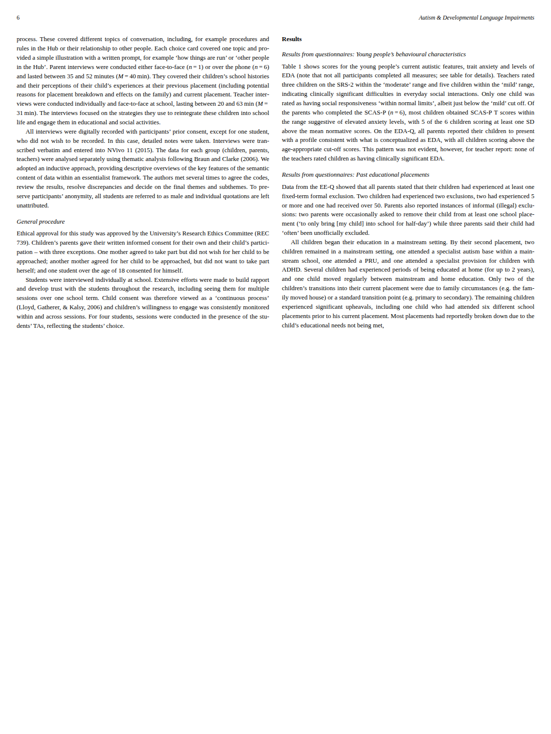6 Autism & Developmental Language Impairments
process. These covered different topics of conversation, including, for example procedures and rules in the Hub or their relationship to other people. Each choice card covered one topic and provided a simple illustration with a written prompt, for example ‘how things are run’ or ‘other people in the Hub’. Parent interviews were conducted either face-to-face (n = 1) or over the phone (n = 6) and lasted between 35 and 52 minutes (M = 40 min). They covered their children’s school histories and their perceptions of their child’s experiences at their previous placement (including potential reasons for placement breakdown and effects on the family) and current placement. Teacher interviews were conducted individually and face-to-face at school, lasting between 20 and 63 min (M = 31 min). The interviews focused on the strategies they use to reintegrate these children into school life and engage them in educational and social activities.
All interviews were digitally recorded with participants’ prior consent, except for one student, who did not wish to be recorded. In this case, detailed notes were taken. Interviews were transcribed verbatim and entered into NVivo 11 (2015). The data for each group (children, parents, teachers) were analysed separately using thematic analysis following Braun and Clarke (2006). We adopted an inductive approach, providing descriptive overviews of the key features of the semantic content of data within an essentialist framework. The authors met several times to agree the codes, review the results, resolve discrepancies and decide on the final themes and subthemes. To preserve participants’ anonymity, all students are referred to as male and individual quotations are left unattributed.
General procedure
Ethical approval for this study was approved by the University’s Research Ethics Committee (REC 739). Children’s parents gave their written informed consent for their own and their child’s participation – with three exceptions. One mother agreed to take part but did not wish for her child to be approached; another mother agreed for her child to be approached, but did not want to take part herself; and one student over the age of 18 consented for himself.
Students were interviewed individually at school. Extensive efforts were made to build rapport and develop trust with the students throughout the research, including seeing them for multiple sessions over one school term. Child consent was therefore viewed as a ‘continuous process’ (Lloyd, Gatherer, & Kalsy, 2006) and children’s willingness to engage was consistently monitored within and across sessions. For four students, sessions were conducted in the presence of the students’ TAs, reflecting the students’ choice.
Results
Results from questionnaires: Young people’s behavioural characteristics
Table 1 shows scores for the young people’s current autistic features, trait anxiety and levels of EDA (note that not all participants completed all measures; see table for details). Teachers rated three children on the SRS-2 within the ‘moderate’ range and five children within the ‘mild’ range, indicating clinically significant difficulties in everyday social interactions. Only one child was rated as having social responsiveness ‘within normal limits’, albeit just below the ‘mild’ cut off. Of the parents who completed the SCAS-P (n = 6), most children obtained SCAS-P T scores within the range suggestive of elevated anxiety levels, with 5 of the 6 children scoring at least one SD above the mean normative scores. On the EDA-Q, all parents reported their children to present with a profile consistent with what is conceptualized as EDA, with all children scoring above the age-appropriate cut-off scores. This pattern was not evident, however, for teacher report: none of the teachers rated children as having clinically significant EDA.
Results from questionnaires: Past educational placements
Data from the EE-Q showed that all parents stated that their children had experienced at least one fixed-term formal exclusion. Two children had experienced two exclusions, two had experienced 5 or more and one had received over 50. Parents also reported instances of informal (illegal) exclusions: two parents were occasionally asked to remove their child from at least one school placement (‘to only bring [my child] into school for half-day’) while three parents said their child had ‘often’ been unofficially excluded.
All children began their education in a mainstream setting. By their second placement, two children remained in a mainstream setting, one attended a specialist autism base within a mainstream school, one attended a PRU, and one attended a specialist provision for children with ADHD. Several children had experienced periods of being educated at home (for up to 2 years), and one child moved regularly between mainstream and home education. Only two of the children’s transitions into their current placement were due to family circumstances (e.g. the family moved house) or a standard transition point (e.g. primary to secondary). The remaining children experienced significant upheavals, including one child who had attended six different school placements prior to his current placement. Most placements had reportedly broken down due to the child’s educational needs not being met,